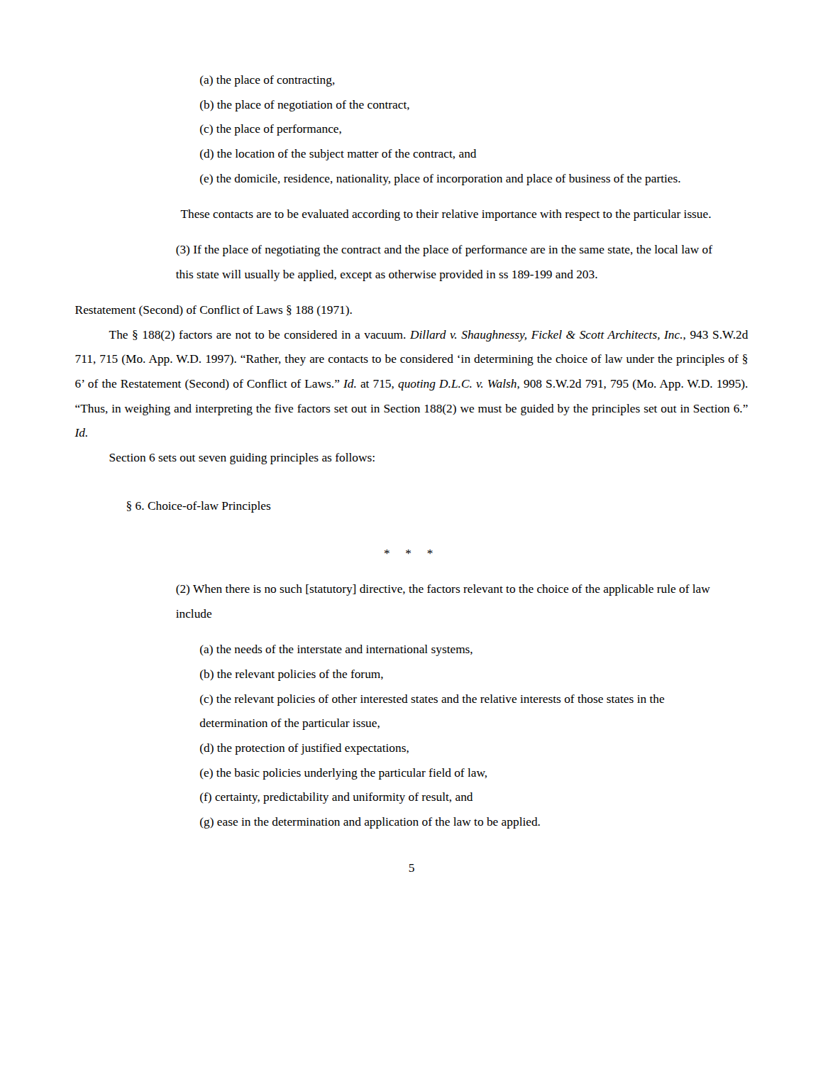(a) the place of contracting,
(b) the place of negotiation of the contract,
(c) the place of performance,
(d) the location of the subject matter of the contract, and
(e) the domicile, residence, nationality, place of incorporation and place of business of the parties.
These contacts are to be evaluated according to their relative importance with respect to the particular issue.
(3) If the place of negotiating the contract and the place of performance are in the same state, the local law of this state will usually be applied, except as otherwise provided in ss 189-199 and 203.
Restatement (Second) of Conflict of Laws § 188 (1971).
The § 188(2) factors are not to be considered in a vacuum. Dillard v. Shaughnessy, Fickel & Scott Architects, Inc., 943 S.W.2d 711, 715 (Mo. App. W.D. 1997). “Rather, they are contacts to be considered ‘in determining the choice of law under the principles of § 6’ of the Restatement (Second) of Conflict of Laws.” Id. at 715, quoting D.L.C. v. Walsh, 908 S.W.2d 791, 795 (Mo. App. W.D. 1995). “Thus, in weighing and interpreting the five factors set out in Section 188(2) we must be guided by the principles set out in Section 6.” Id.
Section 6 sets out seven guiding principles as follows:
§ 6. Choice-of-law Principles
* * *
(2) When there is no such [statutory] directive, the factors relevant to the choice of the applicable rule of law include
(a) the needs of the interstate and international systems,
(b) the relevant policies of the forum,
(c) the relevant policies of other interested states and the relative interests of those states in the determination of the particular issue,
(d) the protection of justified expectations,
(e) the basic policies underlying the particular field of law,
(f) certainty, predictability and uniformity of result, and
(g) ease in the determination and application of the law to be applied.
5